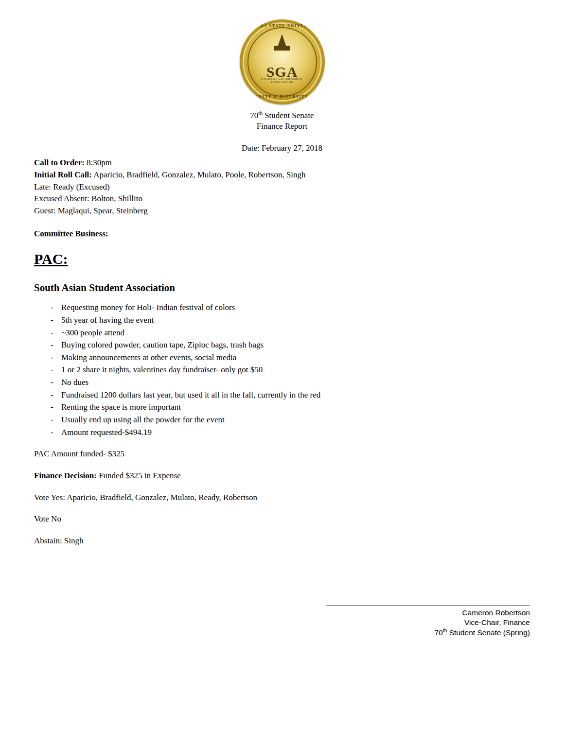Florida State University
SGA
Student Government
Association
Unity & Diversity
70th Student Senate
Finance Report
Date: February 27, 2018
Call to Order: 8:30pm
Initial Roll Call: Aparicio, Bradfield, Gonzalez, Mulato, Poole, Robertson, Singh
Late: Ready (Excused)
Excused Absent: Bolton, Shillito
Guest: Maglaqui, Spear, Steinberg
Committee Business:
PAC:
South Asian Student Association
Requesting money for Holi- Indian festival of colors
5th year of having the event
~300 people attend
Buying colored powder, caution tape, Ziploc bags, trash bags
Making announcements at other events, social media
1 or 2 share it nights, valentines day fundraiser- only got $50
No dues
Fundraised 1200 dollars last year, but used it all in the fall, currently in the red
Renting the space is more important
Usually end up using all the powder for the event
Amount requested-$494.19
PAC Amount funded- $325
Finance Decision: Funded $325 in Expense
Vote Yes: Aparicio, Bradfield, Gonzalez, Mulato, Ready, Robertson
Vote No
Abstain: Singh
Cameron Robertson
Vice-Chair, Finance
70th Student Senate (Spring)